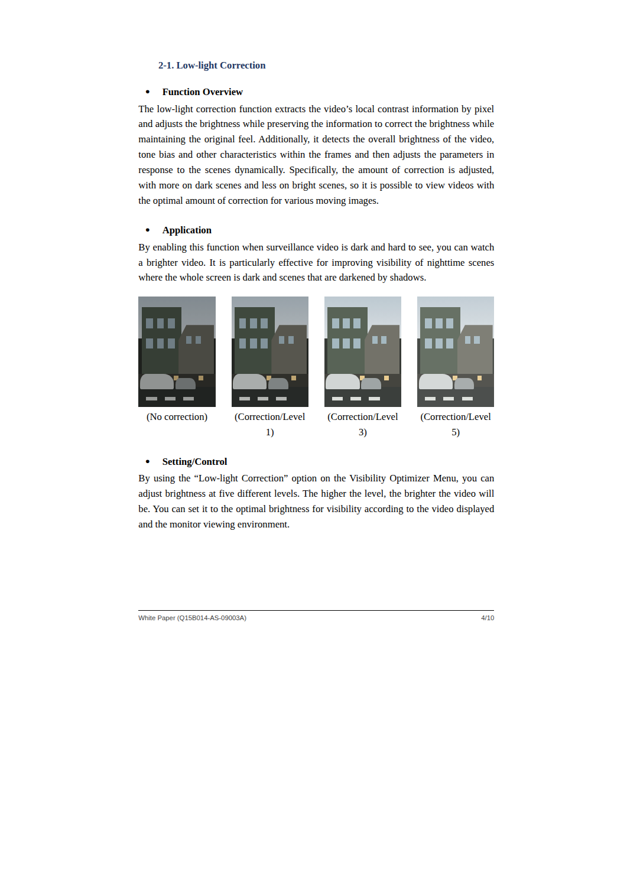2-1. Low-light Correction
Function Overview
The low-light correction function extracts the video’s local contrast information by pixel and adjusts the brightness while preserving the information to correct the brightness while maintaining the original feel. Additionally, it detects the overall brightness of the video, tone bias and other characteristics within the frames and then adjusts the parameters in response to the scenes dynamically. Specifically, the amount of correction is adjusted, with more on dark scenes and less on bright scenes, so it is possible to view videos with the optimal amount of correction for various moving images.
Application
By enabling this function when surveillance video is dark and hard to see, you can watch a brighter video. It is particularly effective for improving visibility of nighttime scenes where the whole screen is dark and scenes that are darkened by shadows.
(No correction)
(Correction/Level 1)
(Correction/Level 3)
(Correction/Level 5)
Setting/Control
By using the “Low-light Correction” option on the Visibility Optimizer Menu, you can adjust brightness at five different levels. The higher the level, the brighter the video will be. You can set it to the optimal brightness for visibility according to the video displayed and the monitor viewing environment.
White Paper (Q15B014-AS-09003A) 4/10